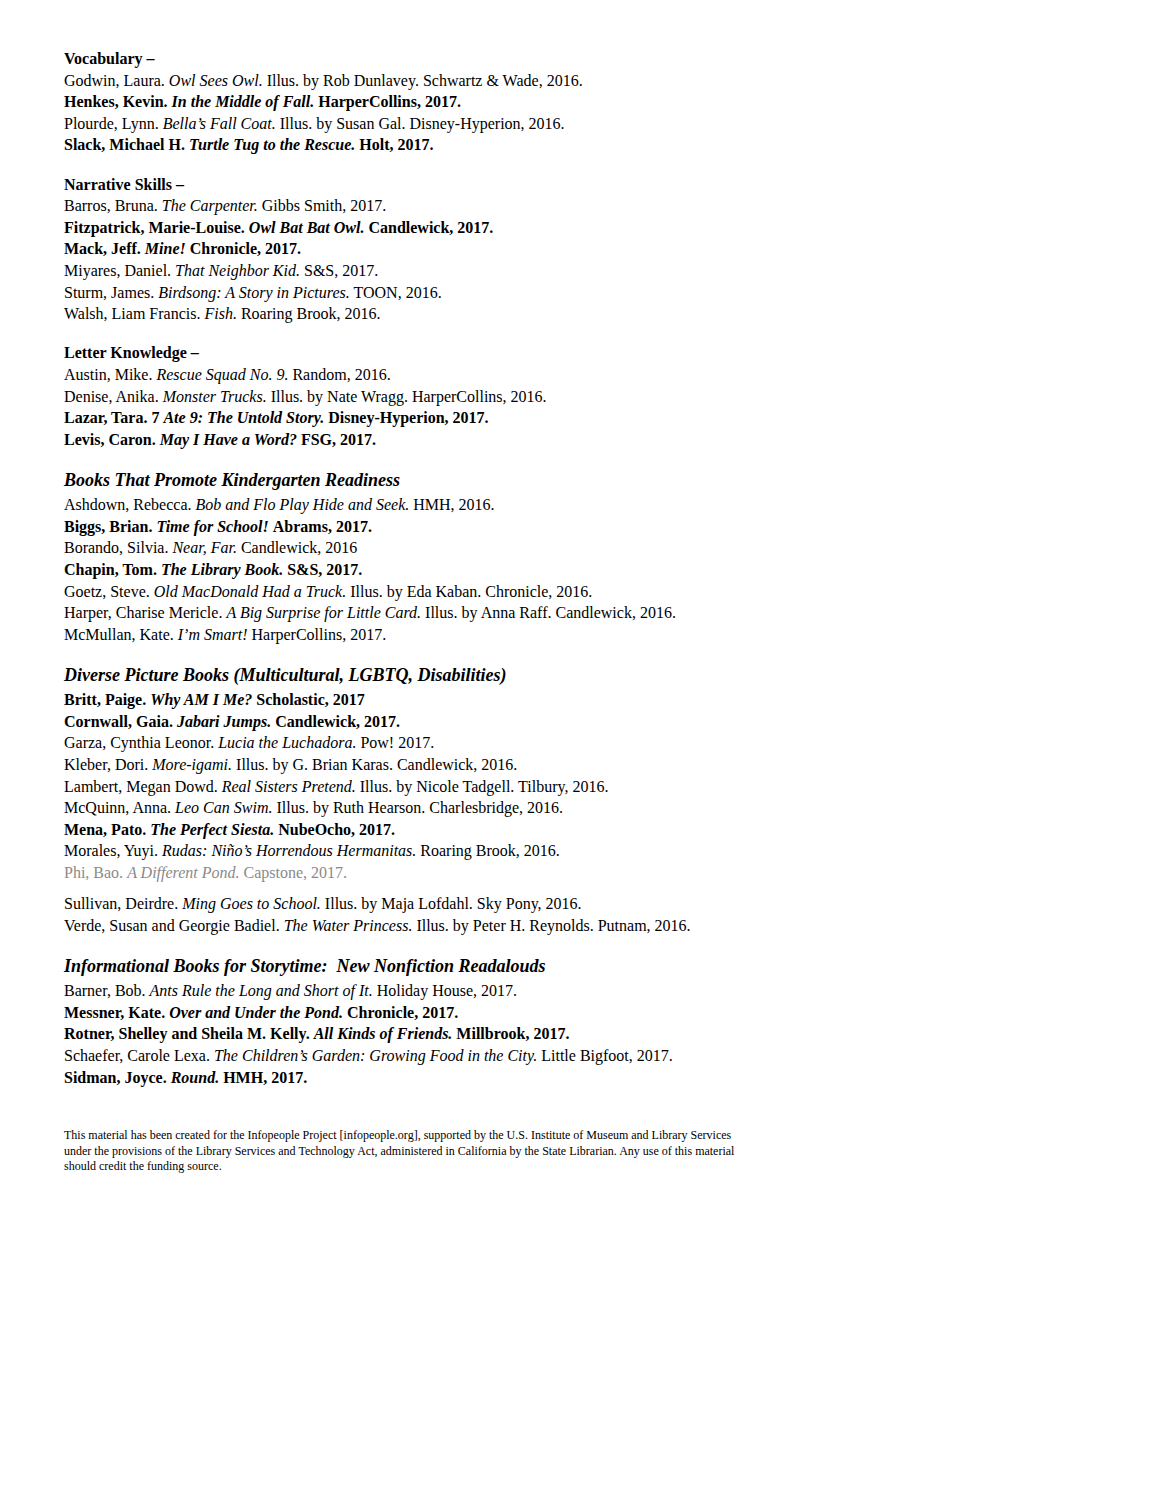Vocabulary –
Godwin, Laura. Owl Sees Owl. Illus. by Rob Dunlavey. Schwartz & Wade, 2016.
Henkes, Kevin. In the Middle of Fall. HarperCollins, 2017.
Plourde, Lynn. Bella’s Fall Coat. Illus. by Susan Gal. Disney-Hyperion, 2016.
Slack, Michael H. Turtle Tug to the Rescue. Holt, 2017.
Narrative Skills –
Barros, Bruna. The Carpenter. Gibbs Smith, 2017.
Fitzpatrick, Marie-Louise. Owl Bat Bat Owl. Candlewick, 2017.
Mack, Jeff. Mine! Chronicle, 2017.
Miyares, Daniel. That Neighbor Kid. S&S, 2017.
Sturm, James. Birdsong: A Story in Pictures. TOON, 2016.
Walsh, Liam Francis. Fish. Roaring Brook, 2016.
Letter Knowledge –
Austin, Mike. Rescue Squad No. 9. Random, 2016.
Denise, Anika. Monster Trucks. Illus. by Nate Wragg. HarperCollins, 2016.
Lazar, Tara. 7 Ate 9: The Untold Story. Disney-Hyperion, 2017.
Levis, Caron. May I Have a Word? FSG, 2017.
Books That Promote Kindergarten Readiness
Ashdown, Rebecca. Bob and Flo Play Hide and Seek. HMH, 2016.
Biggs, Brian. Time for School! Abrams, 2017.
Borando, Silvia. Near, Far. Candlewick, 2016
Chapin, Tom. The Library Book. S&S, 2017.
Goetz, Steve. Old MacDonald Had a Truck. Illus. by Eda Kaban. Chronicle, 2016.
Harper, Charise Mericle. A Big Surprise for Little Card. Illus. by Anna Raff. Candlewick, 2016.
McMullan, Kate. I’m Smart! HarperCollins, 2017.
Diverse Picture Books (Multicultural, LGBTQ, Disabilities)
Britt, Paige. Why AM I Me? Scholastic, 2017
Cornwall, Gaia. Jabari Jumps. Candlewick, 2017.
Garza, Cynthia Leonor. Lucia the Luchadora. Pow! 2017.
Kleber, Dori. More-igami. Illus. by G. Brian Karas. Candlewick, 2016.
Lambert, Megan Dowd. Real Sisters Pretend. Illus. by Nicole Tadgell. Tilbury, 2016.
McQuinn, Anna. Leo Can Swim. Illus. by Ruth Hearson. Charlesbridge, 2016.
Mena, Pato. The Perfect Siesta. NubeOcho, 2017.
Morales, Yuyi. Rudas: Niño’s Horrendous Hermanitas. Roaring Brook, 2016.
Phi, Bao. A Different Pond. Capstone, 2017.
Sullivan, Deirdre. Ming Goes to School. Illus. by Maja Lofdahl. Sky Pony, 2016.
Verde, Susan and Georgie Badiel. The Water Princess. Illus. by Peter H. Reynolds. Putnam, 2016.
Informational Books for Storytime: New Nonfiction Readalouds
Barner, Bob. Ants Rule the Long and Short of It. Holiday House, 2017.
Messner, Kate. Over and Under the Pond. Chronicle, 2017.
Rotner, Shelley and Sheila M. Kelly. All Kinds of Friends. Millbrook, 2017.
Schaefer, Carole Lexa. The Children’s Garden: Growing Food in the City. Little Bigfoot, 2017.
Sidman, Joyce. Round. HMH, 2017.
This material has been created for the Infopeople Project [infopeople.org], supported by the U.S. Institute of Museum and Library Services under the provisions of the Library Services and Technology Act, administered in California by the State Librarian. Any use of this material should credit the funding source.